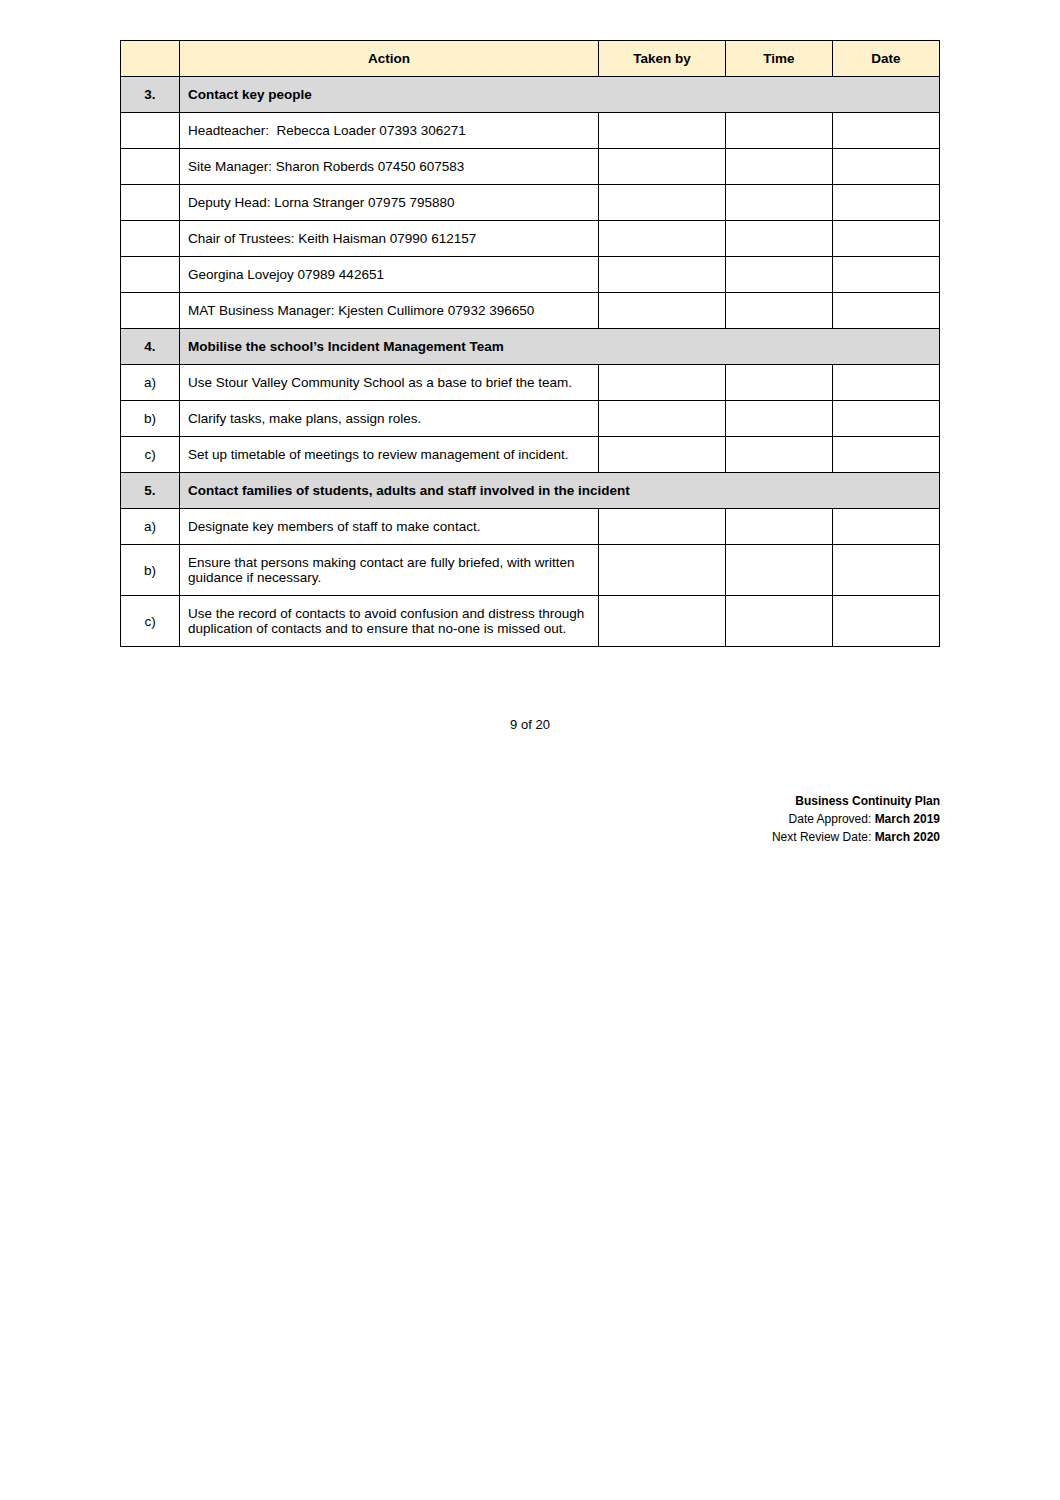| | Action | Taken by | Time | Date |
| --- | --- | --- | --- | --- |
| 3. | Contact key people |
| | Headteacher: Rebecca Loader 07393 306271 | | | |
| | Site Manager: Sharon Roberds 07450 607583 | | | |
| | Deputy Head: Lorna Stranger 07975 795880 | | | |
| | Chair of Trustees: Keith Haisman 07990 612157 | | | |
| | Georgina Lovejoy 07989 442651 | | | |
| | MAT Business Manager: Kjesten Cullimore 07932 396650 | | | |
| 4. | Mobilise the school’s Incident Management Team |
| a) | Use Stour Valley Community School as a base to brief the team. | | | |
| b) | Clarify tasks, make plans, assign roles. | | | |
| c) | Set up timetable of meetings to review management of incident. | | | |
| 5. | Contact families of students, adults and staff involved in the incident |
| a) | Designate key members of staff to make contact. | | | |
| b) | Ensure that persons making contact are fully briefed, with written guidance if necessary. | | | |
| c) | Use the record of contacts to avoid confusion and distress through duplication of contacts and to ensure that no-one is missed out. | | | |
9 of 20
Business Continuity Plan
Date Approved: March 2019
Next Review Date: March 2020